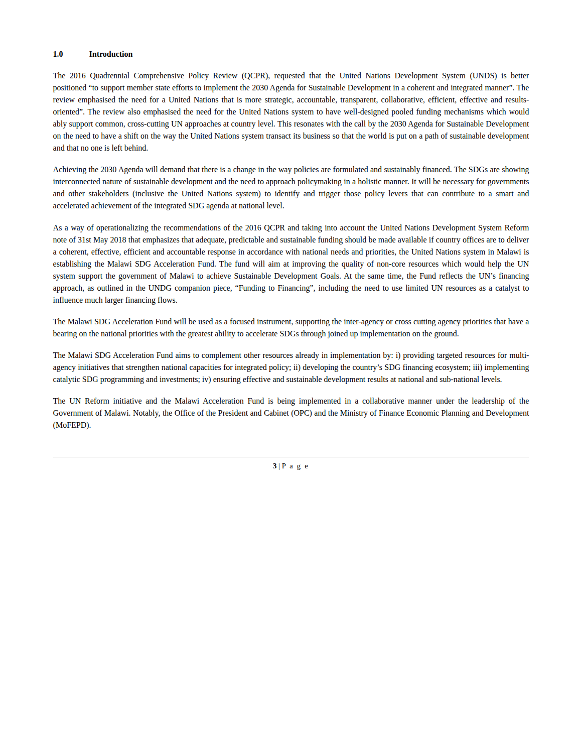1.0 Introduction
The 2016 Quadrennial Comprehensive Policy Review (QCPR), requested that the United Nations Development System (UNDS) is better positioned “to support member state efforts to implement the 2030 Agenda for Sustainable Development in a coherent and integrated manner”. The review emphasised the need for a United Nations that is more strategic, accountable, transparent, collaborative, efficient, effective and results-oriented”. The review also emphasised the need for the United Nations system to have well-designed pooled funding mechanisms which would ably support common, cross-cutting UN approaches at country level. This resonates with the call by the 2030 Agenda for Sustainable Development on the need to have a shift on the way the United Nations system transact its business so that the world is put on a path of sustainable development and that no one is left behind.
Achieving the 2030 Agenda will demand that there is a change in the way policies are formulated and sustainably financed. The SDGs are showing interconnected nature of sustainable development and the need to approach policymaking in a holistic manner. It will be necessary for governments and other stakeholders (inclusive the United Nations system) to identify and trigger those policy levers that can contribute to a smart and accelerated achievement of the integrated SDG agenda at national level.
As a way of operationalizing the recommendations of the 2016 QCPR and taking into account the United Nations Development System Reform note of 31st May 2018 that emphasizes that adequate, predictable and sustainable funding should be made available if country offices are to deliver a coherent, effective, efficient and accountable response in accordance with national needs and priorities, the United Nations system in Malawi is establishing the Malawi SDG Acceleration Fund. The fund will aim at improving the quality of non-core resources which would help the UN system support the government of Malawi to achieve Sustainable Development Goals. At the same time, the Fund reflects the UN’s financing approach, as outlined in the UNDG companion piece, “Funding to Financing”, including the need to use limited UN resources as a catalyst to influence much larger financing flows.
The Malawi SDG Acceleration Fund will be used as a focused instrument, supporting the inter-agency or cross cutting agency priorities that have a bearing on the national priorities with the greatest ability to accelerate SDGs through joined up implementation on the ground.
The Malawi SDG Acceleration Fund aims to complement other resources already in implementation by: i) providing targeted resources for multi-agency initiatives that strengthen national capacities for integrated policy; ii) developing the country’s SDG financing ecosystem; iii) implementing catalytic SDG programming and investments; iv) ensuring effective and sustainable development results at national and sub-national levels.
The UN Reform initiative and the Malawi Acceleration Fund is being implemented in a collaborative manner under the leadership of the Government of Malawi. Notably, the Office of the President and Cabinet (OPC) and the Ministry of Finance Economic Planning and Development (MoFEPD).
3 | P a g e